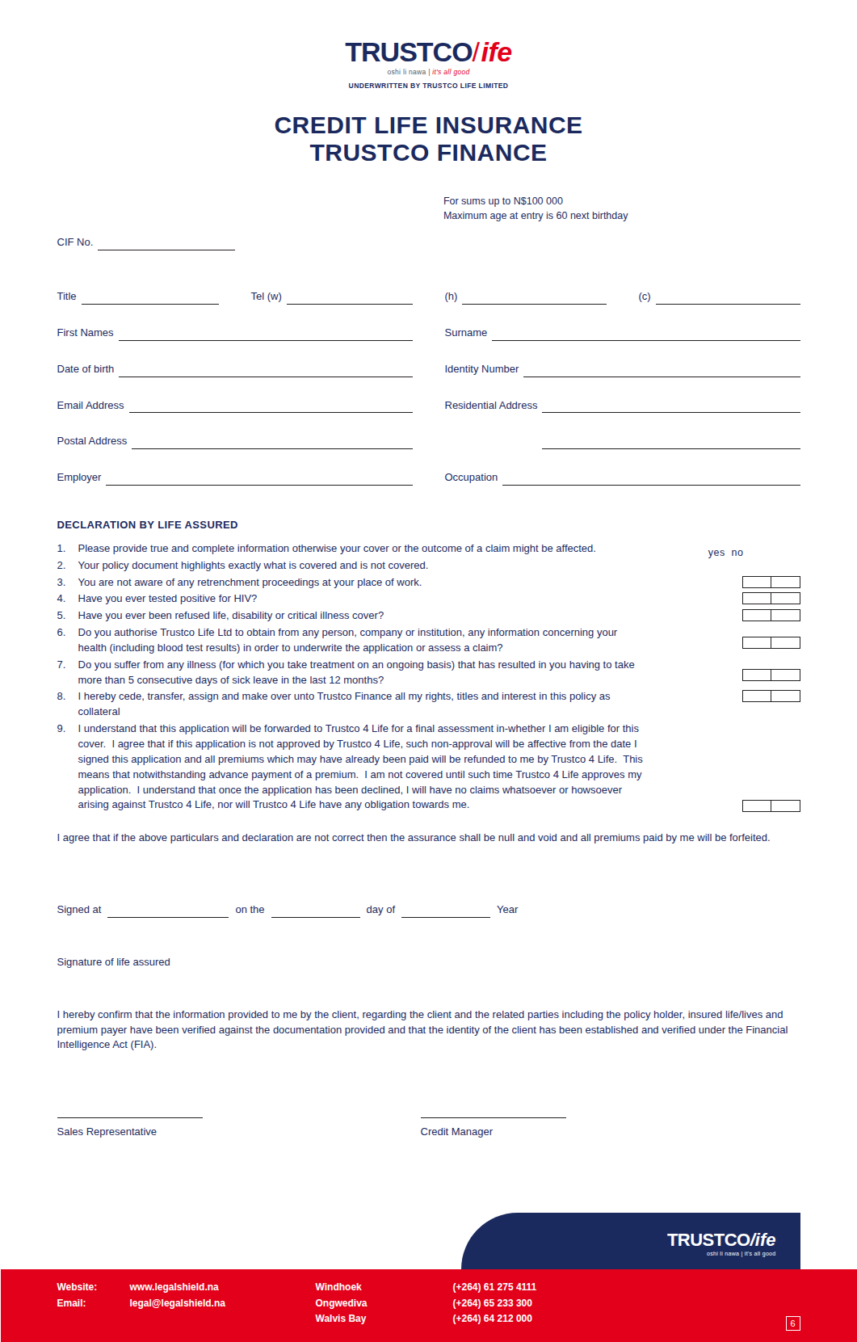TRUSTCO/ife
oshi li nawa | it's all good
UNDERWRITTEN BY TRUSTCO LIFE LIMITED
CREDIT LIFE INSURANCE
TRUSTCO FINANCE
For sums up to N$100 000
Maximum age at entry is 60 next birthday
CIF No.
Title
Tel (w)
(h)
(c)
First Names
Surname
Date of birth
Identity Number
Email Address
Residential Address
Postal Address
Residential Address
Employer
Occupation
DECLARATION BY LIFE ASSURED
yes no
Please provide true and complete information otherwise your cover or the outcome of a claim might be affected.
Your policy document highlights exactly what is covered and is not covered.
You are not aware of any retrenchment proceedings at your place of work.
Have you ever tested positive for HIV?
Have you ever been refused life, disability or critical illness cover?
Do you authorise Trustco Life Ltd to obtain from any person, company or institution, any information concerning your health (including blood test results) in order to underwrite the application or assess a claim?
Do you suffer from any illness (for which you take treatment on an ongoing basis) that has resulted in you having to take more than 5 consecutive days of sick leave in the last 12 months?
I hereby cede, transfer, assign and make over unto Trustco Finance all my rights, titles and interest in this policy as collateral
I understand that this application will be forwarded to Trustco 4 Life for a final assessment in-whether I am eligible for this cover. I agree that if this application is not approved by Trustco 4 Life, such non-approval will be affective from the date I signed this application and all premiums which may have already been paid will be refunded to me by Trustco 4 Life. This means that notwithstanding advance payment of a premium. I am not covered until such time Trustco 4 Life approves my application. I understand that once the application has been declined, I will have no claims whatsoever or howsoever arising against Trustco 4 Life, nor will Trustco 4 Life have any obligation towards me.
I agree that if the above particulars and declaration are not correct then the assurance shall be null and void and all premiums paid by me will be forfeited.
Signed at on the day of Year
Signature of life assured
I hereby confirm that the information provided to me by the client, regarding the client and the related parties including the policy holder, insured life/lives and premium payer have been verified against the documentation provided and that the identity of the client has been established and verified under the Financial Intelligence Act (FIA).
Sales Representative
Credit Manager
TRUSTCO/ife
oshi li nawa | it's all good
| Website: | www.legalshield.na | Windhoek | (+264) 61 275 4111 |
| Email: | legal@legalshield.na | Ongwediva | (+264) 65 233 300 |
| | | Walvis Bay | (+264) 64 212 000 |
6